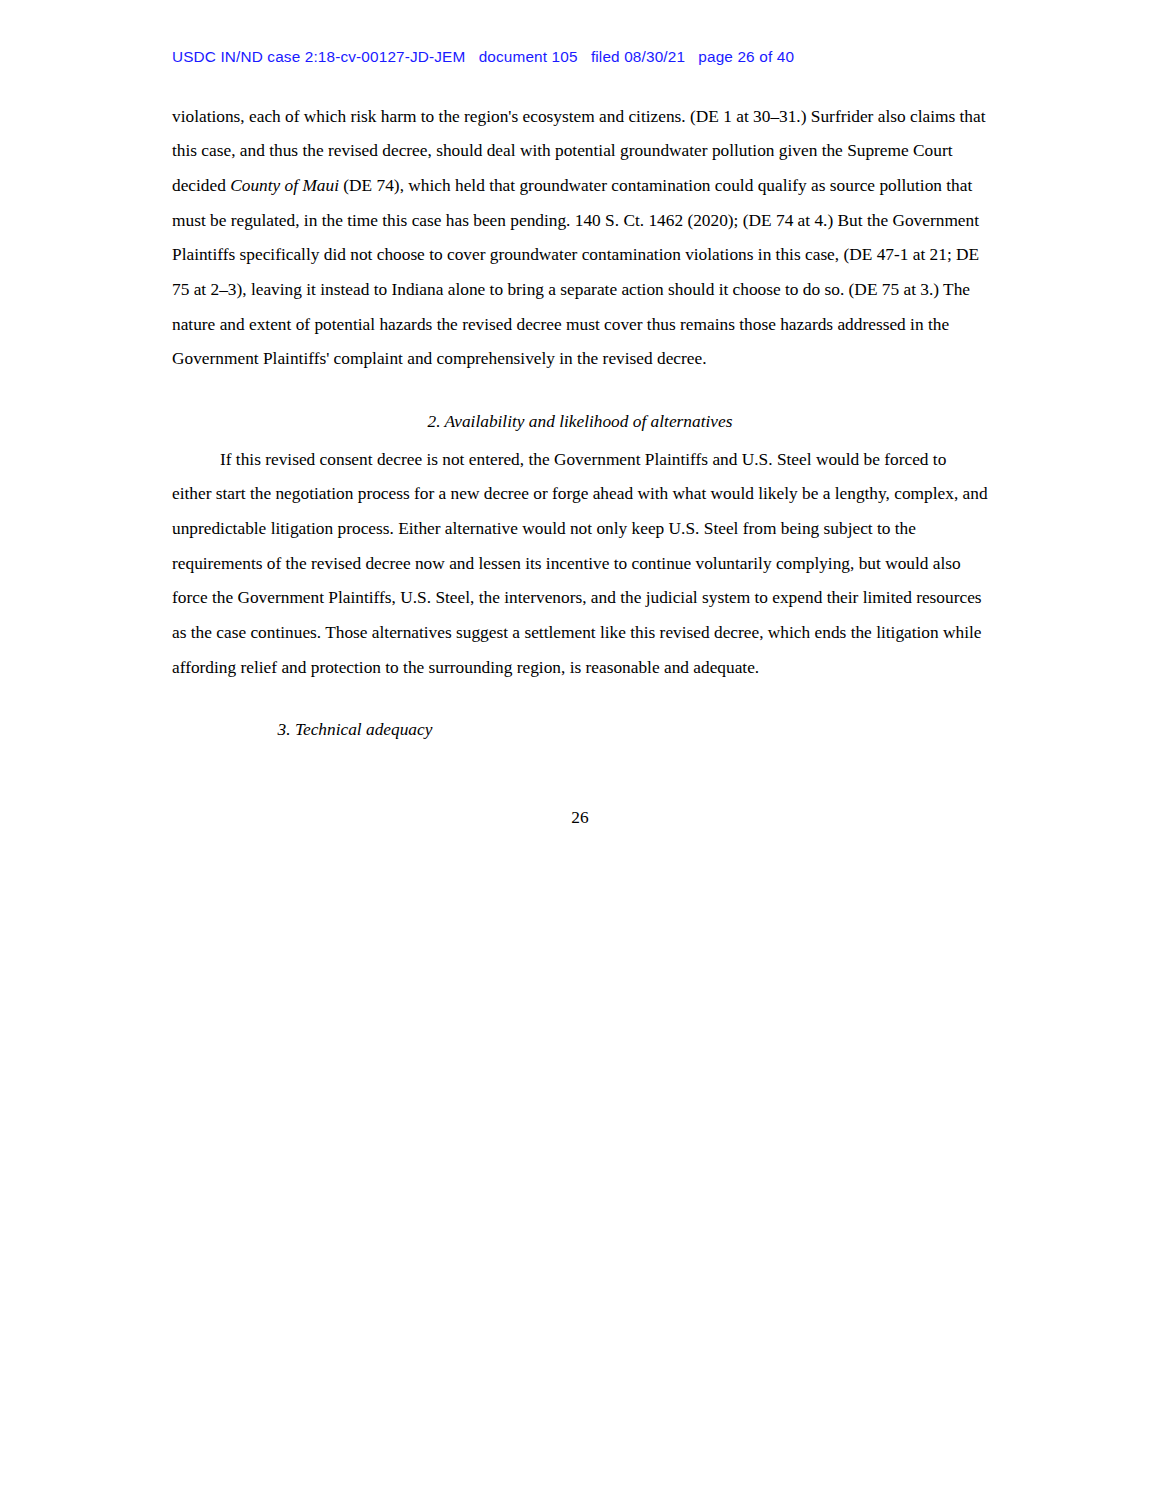USDC IN/ND case 2:18-cv-00127-JD-JEM document 105 filed 08/30/21 page 26 of 40
violations, each of which risk harm to the region's ecosystem and citizens. (DE 1 at 30–31.) Surfrider also claims that this case, and thus the revised decree, should deal with potential groundwater pollution given the Supreme Court decided County of Maui (DE 74), which held that groundwater contamination could qualify as source pollution that must be regulated, in the time this case has been pending. 140 S. Ct. 1462 (2020); (DE 74 at 4.) But the Government Plaintiffs specifically did not choose to cover groundwater contamination violations in this case, (DE 47-1 at 21; DE 75 at 2–3), leaving it instead to Indiana alone to bring a separate action should it choose to do so. (DE 75 at 3.) The nature and extent of potential hazards the revised decree must cover thus remains those hazards addressed in the Government Plaintiffs' complaint and comprehensively in the revised decree.
2. Availability and likelihood of alternatives
If this revised consent decree is not entered, the Government Plaintiffs and U.S. Steel would be forced to either start the negotiation process for a new decree or forge ahead with what would likely be a lengthy, complex, and unpredictable litigation process. Either alternative would not only keep U.S. Steel from being subject to the requirements of the revised decree now and lessen its incentive to continue voluntarily complying, but would also force the Government Plaintiffs, U.S. Steel, the intervenors, and the judicial system to expend their limited resources as the case continues. Those alternatives suggest a settlement like this revised decree, which ends the litigation while affording relief and protection to the surrounding region, is reasonable and adequate.
3. Technical adequacy
26